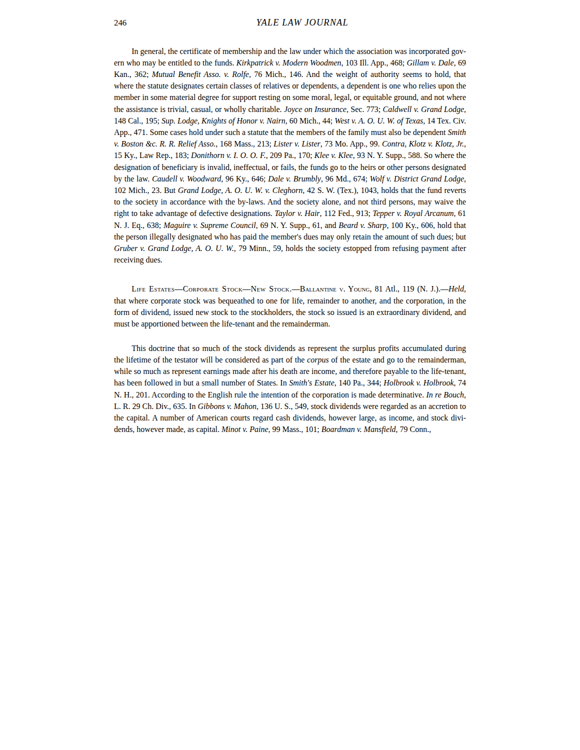246
YALE LAW JOURNAL
In general, the certificate of membership and the law under which the association was incorporated govern who may be entitled to the funds. Kirkpatrick v. Modern Woodmen, 103 Ill. App., 468; Gillam v. Dale, 69 Kan., 362; Mutual Benefit Asso. v. Rolfe, 76 Mich., 146. And the weight of authority seems to hold, that where the statute designates certain classes of relatives or dependents, a dependent is one who relies upon the member in some material degree for support resting on some moral, legal, or equitable ground, and not where the assistance is trivial, casual, or wholly charitable. Joyce on Insurance, Sec. 773; Caldwell v. Grand Lodge, 148 Cal., 195; Sup. Lodge, Knights of Honor v. Nairn, 60 Mich., 44; West v. A. O. U. W. of Texas, 14 Tex. Civ. App., 471. Some cases hold under such a statute that the members of the family must also be dependent Smith v. Boston &c. R. R. Relief Asso., 168 Mass., 213; Lister v. Lister, 73 Mo. App., 99. Contra, Klotz v. Klotz, Jr., 15 Ky., Law Rep., 183; Donithorn v. I. O. O. F., 209 Pa., 170; Klee v. Klee, 93 N. Y. Supp., 588. So where the designation of beneficiary is invalid, ineffectual, or fails, the funds go to the heirs or other persons designated by the law. Caudell v. Woodward, 96 Ky., 646; Dale v. Brumbly, 96 Md., 674; Wolf v. District Grand Lodge, 102 Mich., 23. But Grand Lodge, A. O. U. W. v. Cleghorn, 42 S. W. (Tex.), 1043, holds that the fund reverts to the society in accordance with the by-laws. And the society alone, and not third persons, may waive the right to take advantage of defective designations. Taylor v. Hair, 112 Fed., 913; Tepper v. Royal Arcanum, 61 N. J. Eq., 638; Maguire v. Supreme Council, 69 N. Y. Supp., 61, and Beard v. Sharp, 100 Ky., 606, hold that the person illegally designated who has paid the member's dues may only retain the amount of such dues; but Gruber v. Grand Lodge, A. O. U. W., 79 Minn., 59, holds the society estopped from refusing payment after receiving dues.
Life Estates—Corporate Stock—New Stock.—Ballantine v. Young, 81 Atl., 119 (N. J.).—Held, that where corporate stock was bequeathed to one for life, remainder to another, and the corporation, in the form of dividend, issued new stock to the stockholders, the stock so issued is an extraordinary dividend, and must be apportioned between the life-tenant and the remainderman.
This doctrine that so much of the stock dividends as represent the surplus profits accumulated during the lifetime of the testator will be considered as part of the corpus of the estate and go to the remainderman, while so much as represent earnings made after his death are income, and therefore payable to the life-tenant, has been followed in but a small number of States. In Smith's Estate, 140 Pa., 344; Holbrook v. Holbrook, 74 N. H., 201. According to the English rule the intention of the corporation is made determinative. In re Bouch, L. R. 29 Ch. Div., 635. In Gibbons v. Mahon, 136 U. S., 549, stock dividends were regarded as an accretion to the capital. A number of American courts regard cash dividends, however large, as income, and stock dividends, however made, as capital. Minot v. Paine, 99 Mass., 101; Boardman v. Mansfield, 79 Conn.,